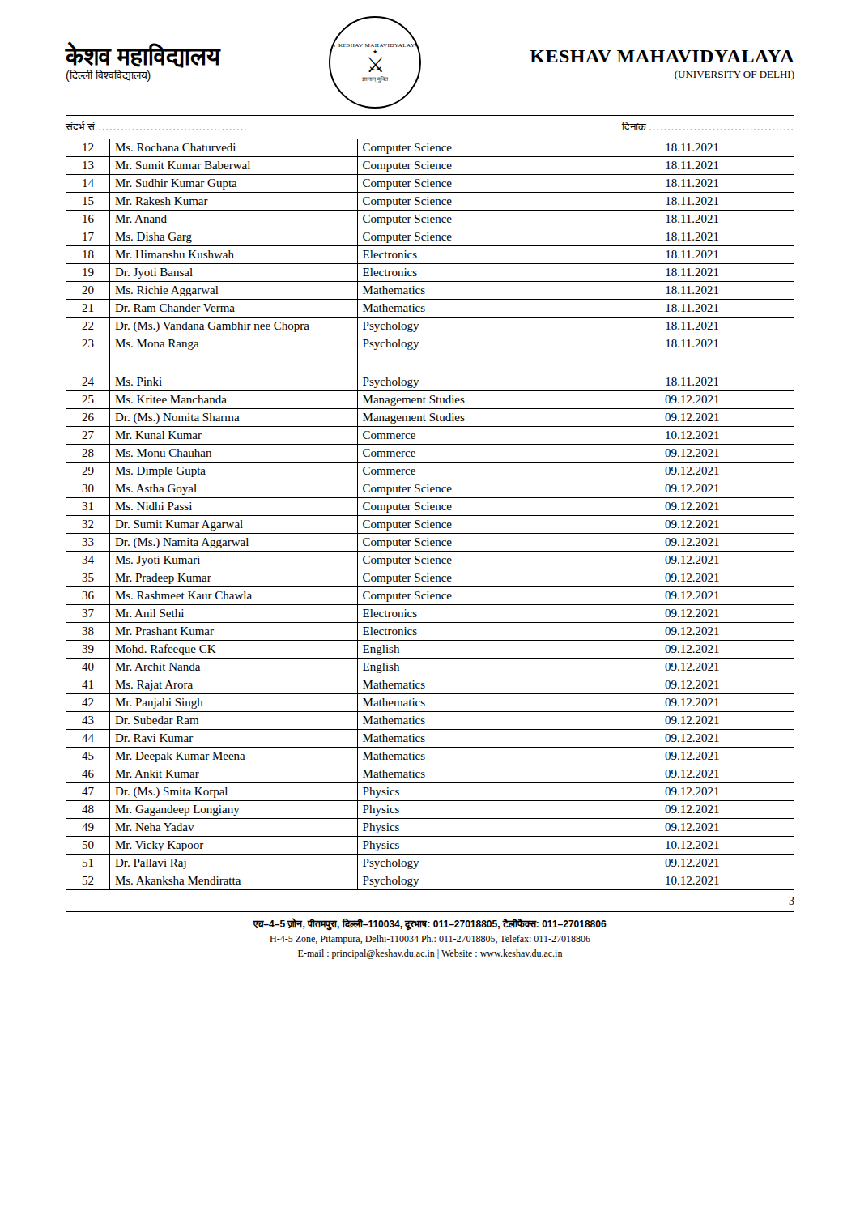केशव महाविद्यालय
(दिल्ली विश्वविद्यालय)
★ KESHAV MAHAVIDYALAYA ★
⚔
ज्ञानान् मुक्ति
KESHAV MAHAVIDYALAYA
(UNIVERSITY OF DELHI)
संदर्भ सं.........................................
दिनांक .......................................
| 12 | Ms. Rochana Chaturvedi | Computer Science | 18.11.2021 |
| 13 | Mr. Sumit Kumar Baberwal | Computer Science | 18.11.2021 |
| 14 | Mr. Sudhir Kumar Gupta | Computer Science | 18.11.2021 |
| 15 | Mr. Rakesh Kumar | Computer Science | 18.11.2021 |
| 16 | Mr. Anand | Computer Science | 18.11.2021 |
| 17 | Ms. Disha Garg | Computer Science | 18.11.2021 |
| 18 | Mr. Himanshu Kushwah | Electronics | 18.11.2021 |
| 19 | Dr. Jyoti Bansal | Electronics | 18.11.2021 |
| 20 | Ms. Richie Aggarwal | Mathematics | 18.11.2021 |
| 21 | Dr. Ram Chander Verma | Mathematics | 18.11.2021 |
| 22 | Dr. (Ms.) Vandana Gambhir nee Chopra | Psychology | 18.11.2021 |
| 23 | Ms. Mona Ranga | Psychology | 18.11.2021 |
| 24 | Ms. Pinki | Psychology | 18.11.2021 |
| 25 | Ms. Kritee Manchanda | Management Studies | 09.12.2021 |
| 26 | Dr. (Ms.) Nomita Sharma | Management Studies | 09.12.2021 |
| 27 | Mr. Kunal Kumar | Commerce | 10.12.2021 |
| 28 | Ms. Monu Chauhan | Commerce | 09.12.2021 |
| 29 | Ms. Dimple Gupta | Commerce | 09.12.2021 |
| 30 | Ms. Astha Goyal | Computer Science | 09.12.2021 |
| 31 | Ms. Nidhi Passi | Computer Science | 09.12.2021 |
| 32 | Dr. Sumit Kumar Agarwal | Computer Science | 09.12.2021 |
| 33 | Dr. (Ms.) Namita Aggarwal | Computer Science | 09.12.2021 |
| 34 | Ms. Jyoti Kumari | Computer Science | 09.12.2021 |
| 35 | Mr. Pradeep Kumar | Computer Science | 09.12.2021 |
| 36 | Ms. Rashmeet Kaur Chawla | Computer Science | 09.12.2021 |
| 37 | Mr. Anil Sethi | Electronics | 09.12.2021 |
| 38 | Mr. Prashant Kumar | Electronics | 09.12.2021 |
| 39 | Mohd. Rafeeque CK | English | 09.12.2021 |
| 40 | Mr. Archit Nanda | English | 09.12.2021 |
| 41 | Ms. Rajat Arora | Mathematics | 09.12.2021 |
| 42 | Mr. Panjabi Singh | Mathematics | 09.12.2021 |
| 43 | Dr. Subedar Ram | Mathematics | 09.12.2021 |
| 44 | Dr. Ravi Kumar | Mathematics | 09.12.2021 |
| 45 | Mr. Deepak Kumar Meena | Mathematics | 09.12.2021 |
| 46 | Mr. Ankit Kumar | Mathematics | 09.12.2021 |
| 47 | Dr. (Ms.) Smita Korpal | Physics | 09.12.2021 |
| 48 | Mr. Gagandeep Longiany | Physics | 09.12.2021 |
| 49 | Mr. Neha Yadav | Physics | 09.12.2021 |
| 50 | Mr. Vicky Kapoor | Physics | 10.12.2021 |
| 51 | Dr. Pallavi Raj | Psychology | 09.12.2021 |
| 52 | Ms. Akanksha Mendiratta | Psychology | 10.12.2021 |
3
एच–4–5 ज़ोन, पीतमपुरा, दिल्ली–110034, दूरभाष: 011–27018805, टैलीफैक्स: 011–27018806
H-4-5 Zone, Pitampura, Delhi-110034 Ph.: 011-27018805, Telefax: 011-27018806
E-mail : principal@keshav.du.ac.in | Website : www.keshav.du.ac.in